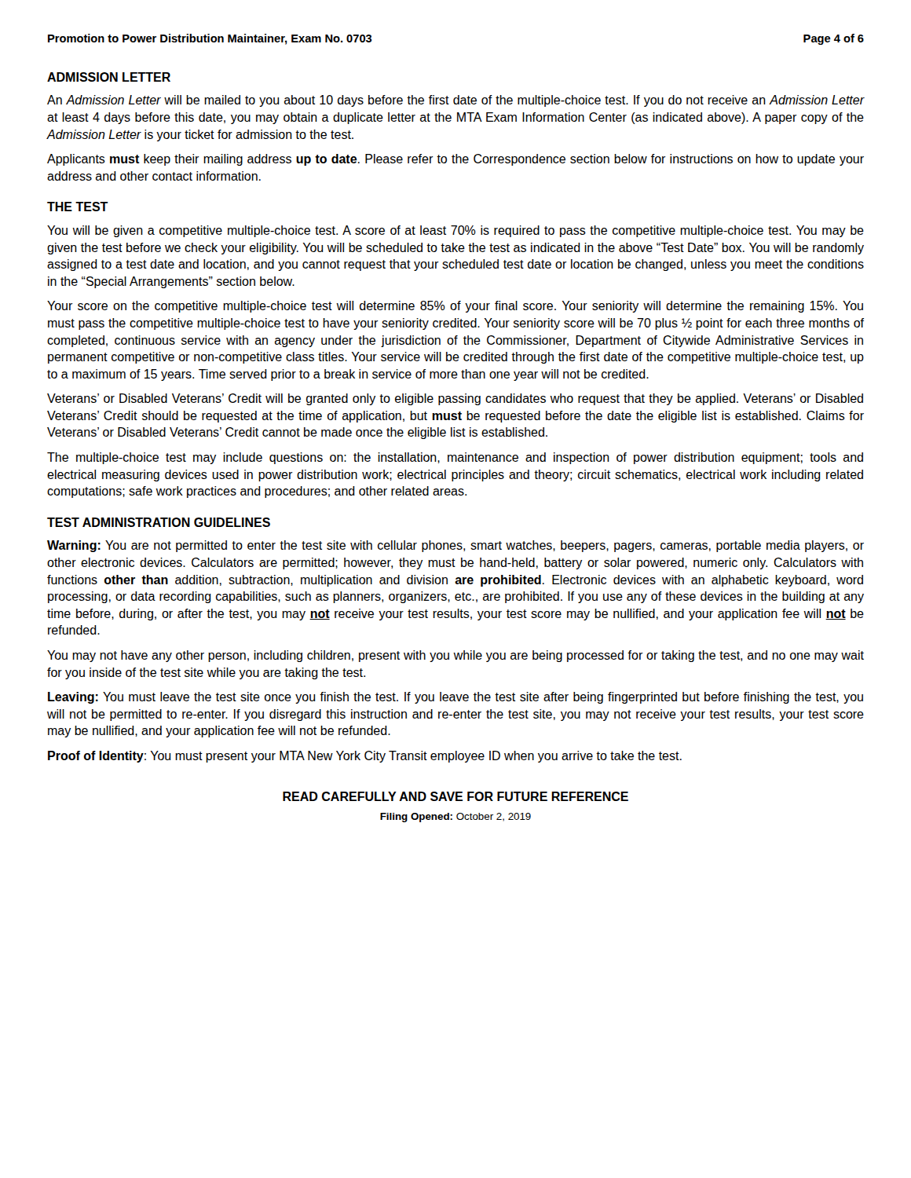Promotion to Power Distribution Maintainer, Exam No. 0703 Page 4 of 6
Admission Letter
An Admission Letter will be mailed to you about 10 days before the first date of the multiple-choice test. If you do not receive an Admission Letter at least 4 days before this date, you may obtain a duplicate letter at the MTA Exam Information Center (as indicated above). A paper copy of the Admission Letter is your ticket for admission to the test.
Applicants must keep their mailing address up to date. Please refer to the Correspondence section below for instructions on how to update your address and other contact information.
The Test
You will be given a competitive multiple-choice test. A score of at least 70% is required to pass the competitive multiple-choice test. You may be given the test before we check your eligibility. You will be scheduled to take the test as indicated in the above “Test Date” box. You will be randomly assigned to a test date and location, and you cannot request that your scheduled test date or location be changed, unless you meet the conditions in the “Special Arrangements” section below.
Your score on the competitive multiple-choice test will determine 85% of your final score. Your seniority will determine the remaining 15%. You must pass the competitive multiple-choice test to have your seniority credited. Your seniority score will be 70 plus ½ point for each three months of completed, continuous service with an agency under the jurisdiction of the Commissioner, Department of Citywide Administrative Services in permanent competitive or non-competitive class titles. Your service will be credited through the first date of the competitive multiple-choice test, up to a maximum of 15 years. Time served prior to a break in service of more than one year will not be credited.
Veterans’ or Disabled Veterans’ Credit will be granted only to eligible passing candidates who request that they be applied. Veterans’ or Disabled Veterans’ Credit should be requested at the time of application, but must be requested before the date the eligible list is established. Claims for Veterans’ or Disabled Veterans’ Credit cannot be made once the eligible list is established.
The multiple-choice test may include questions on: the installation, maintenance and inspection of power distribution equipment; tools and electrical measuring devices used in power distribution work; electrical principles and theory; circuit schematics, electrical work including related computations; safe work practices and procedures; and other related areas.
Test Administration Guidelines
Warning: You are not permitted to enter the test site with cellular phones, smart watches, beepers, pagers, cameras, portable media players, or other electronic devices. Calculators are permitted; however, they must be hand-held, battery or solar powered, numeric only. Calculators with functions other than addition, subtraction, multiplication and division are prohibited. Electronic devices with an alphabetic keyboard, word processing, or data recording capabilities, such as planners, organizers, etc., are prohibited. If you use any of these devices in the building at any time before, during, or after the test, you may not receive your test results, your test score may be nullified, and your application fee will not be refunded.
You may not have any other person, including children, present with you while you are being processed for or taking the test, and no one may wait for you inside of the test site while you are taking the test.
Leaving: You must leave the test site once you finish the test. If you leave the test site after being fingerprinted but before finishing the test, you will not be permitted to re-enter. If you disregard this instruction and re-enter the test site, you may not receive your test results, your test score may be nullified, and your application fee will not be refunded.
Proof of Identity: You must present your MTA New York City Transit employee ID when you arrive to take the test.
READ CAREFULLY AND SAVE FOR FUTURE REFERENCE
Filing Opened: October 2, 2019